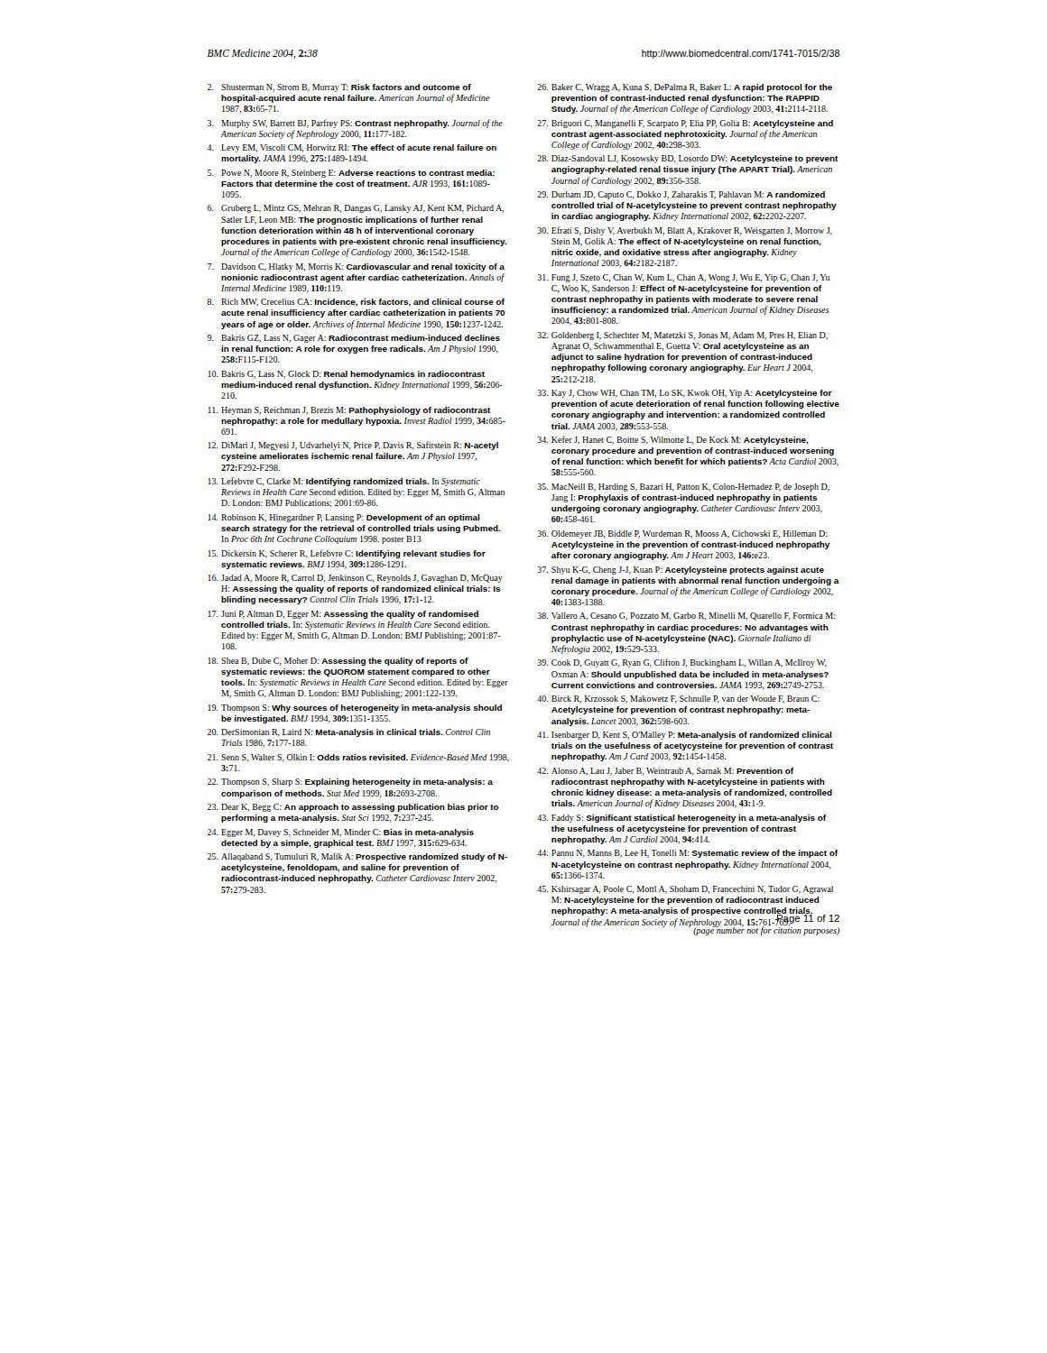BMC Medicine 2004, 2: 38
http://www.biomedcentral.com/1741-7015/2/38
Shusterman N, Strom B, Murray T: Risk factors and outcome of hospital-acquired acute renal failure. American Journal of Medicine 1987, 83: 65-71.
Murphy SW, Barrett BJ, Parfrey PS: Contrast nephropathy. Journal of the American Society of Nephrology 2000, 11: 177-182.
Levy EM, Viscoli CM, Horwitz RI: The effect of acute renal failure on mortality. JAMA 1996, 275: 1489-1494.
Powe N, Moore R, Steinberg E: Adverse reactions to contrast media: Factors that determine the cost of treatment. AJR 1993, 161: 1089-1095.
Gruberg L, Mintz GS, Mehran R, Dangas G, Lansky AJ, Kent KM, Pichard A, Satler LF, Leon MB: The prognostic implications of further renal function deterioration within 48 h of interventional coronary procedures in patients with pre-existent chronic renal insufficiency. Journal of the American College of Cardiology 2000, 36: 1542-1548.
Davidson C, Hlatky M, Morris K: Cardiovascular and renal toxicity of a nonionic radiocontrast agent after cardiac catheterization. Annals of Internal Medicine 1989, 110: 119.
Rich MW, Crecelius CA: Incidence, risk factors, and clinical course of acute renal insufficiency after cardiac catheterization in patients 70 years of age or older. Archives of Internal Medicine 1990, 150: 1237-1242.
Bakris GZ, Lass N, Gager A: Radiocontrast medium-induced declines in renal function: A role for oxygen free radicals. Am J Physiol 1990, 258: F115-F120.
Bakris G, Lass N, Glock D: Renal hemodynamics in radiocontrast medium-induced renal dysfunction. Kidney International 1999, 56: 206-210.
Heyman S, Reichman J, Brezis M: Pathophysiology of radiocontrast nephropathy: a role for medullary hypoxia. Invest Radiol 1999, 34: 685-691.
DiMari J, Megyesi J, Udvarhelyi N, Price P, Davis R, Safirstein R: N-acetyl cysteine ameliorates ischemic renal failure. Am J Physiol 1997, 272: F292-F298.
Lefebvre C, Clarke M: Identifying randomized trials. In Systematic Reviews in Health Care Second edition. Edited by: Egger M, Smith G, Altman D. London: BMJ Publications; 2001:69-86.
Robinson K, Hinegardner P, Lansing P: Development of an optimal search strategy for the retrieval of controlled trials using Pubmed. In Proc 6th Int Cochrane Colloquium 1998. poster B13
Dickersin K, Scherer R, Lefebvre C: Identifying relevant studies for systematic reviews. BMJ 1994, 309: 1286-1291.
Jadad A, Moore R, Carrol D, Jenkinson C, Reynolds J, Gavaghan D, McQuay H: Assessing the quality of reports of randomized clinical trials: Is blinding necessary? Control Clin Trials 1996, 17: 1-12.
Juni P, Altman D, Egger M: Assessing the quality of randomised controlled trials. In: Systematic Reviews in Health Care Second edition. Edited by: Egger M, Smith G, Altman D. London: BMJ Publishing; 2001:87-108.
Shea B, Dube C, Moher D: Assessing the quality of reports of systematic reviews: the QUOROM statement compared to other tools. In: Systematic Reviews in Health Care Second edition. Edited by: Egger M, Smith G, Altman D. London: BMJ Publishing; 2001:122-139.
Thompson S: Why sources of heterogeneity in meta-analysis should be investigated. BMJ 1994, 309: 1351-1355.
DerSimonian R, Laird N: Meta-analysis in clinical trials. Control Clin Trials 1986, 7: 177-188.
Senn S, Walter S, Olkin I: Odds ratios revisited. Evidence-Based Med 1998, 3: 71.
Thompson S, Sharp S: Explaining heterogeneity in meta-analysis: a comparison of methods. Stat Med 1999, 18: 2693-2708.
Dear K, Begg C: An approach to assessing publication bias prior to performing a meta-analysis. Stat Sci 1992, 7: 237-245.
Egger M, Davey S, Schneider M, Minder C: Bias in meta-analysis detected by a simple, graphical test. BMJ 1997, 315: 629-634.
Allaqaband S, Tumuluri R, Malik A: Prospective randomized study of N-acetylcysteine, fenoldopam, and saline for prevention of radiocontrast-induced nephropathy. Catheter Cardiovasc Interv 2002, 57: 279-283.
Baker C, Wragg A, Kuna S, DePalma R, Baker L: A rapid protocol for the prevention of contrast-inducted renal dysfunction: The RAPPID Study. Journal of the American College of Cardiology 2003, 41: 2114-2118.
Briguori C, Manganelli F, Scarpato P, Elia PP, Golia B: Acetylcysteine and contrast agent-associated nephrotoxicity. Journal of the American College of Cardiology 2002, 40: 298-303.
Diaz-Sandoval LJ, Kosowsky BD, Losordo DW: Acetylcysteine to prevent angiography-related renal tissue injury (The APART Trial). American Journal of Cardiology 2002, 89: 356-358.
Durham JD, Caputo C, Dokko J, Zaharakis T, Pahlavan M: A randomized controlled trial of N-acetylcysteine to prevent contrast nephropathy in cardiac angiography. Kidney International 2002, 62: 2202-2207.
Efrati S, Dishy V, Averbukh M, Blatt A, Krakover R, Weisgarten J, Morrow J, Stein M, Golik A: The effect of N-acetylcysteine on renal function, nitric oxide, and oxidative stress after angiography. Kidney International 2003, 64: 2182-2187.
Fung J, Szeto C, Chan W, Kum L, Chan A, Wong J, Wu E, Yip G, Chan J, Yu C, Woo K, Sanderson J: Effect of N-acetylcysteine for prevention of contrast nephropathy in patients with moderate to severe renal insufficiency: a randomized trial. American Journal of Kidney Diseases 2004, 43: 801-808.
Goldenberg I, Schechter M, Matetzki S, Jonas M, Adam M, Pres H, Elian D, Agranat O, Schwammenthal E, Guetta V: Oral acetylcysteine as an adjunct to saline hydration for prevention of contrast-induced nephropathy following coronary angiography. Eur Heart J 2004, 25: 212-218.
Kay J, Chow WH, Chan TM, Lo SK, Kwok OH, Yip A: Acetylcysteine for prevention of acute deterioration of renal function following elective coronary angiography and intervention: a randomized controlled trial. JAMA 2003, 289: 553-558.
Kefer J, Hanet C, Boitte S, Wilmotte L, De Kock M: Acetylcysteine, coronary procedure and prevention of contrast-induced worsening of renal function: which benefit for which patients? Acta Cardiol 2003, 58: 555-560.
MacNeill B, Harding S, Bazari H, Patton K, Colon-Hernadez P, de Joseph D, Jang I: Prophylaxis of contrast-induced nephropathy in patients undergoing coronary angiography. Catheter Cardiovasc Interv 2003, 60: 458-461.
Oldemeyer JB, Biddle P, Wurdeman R, Mooss A, Cichowski E, Hilleman D: Acetylcysteine in the prevention of contrast-induced nephropathy after coronary angiography. Am J Heart 2003, 146: e23.
Shyu K-G, Cheng J-J, Kuan P: Acetylcysteine protects against acute renal damage in patients with abnormal renal function undergoing a coronary procedure. Journal of the American College of Cardiology 2002, 40: 1383-1388.
Vallero A, Cesano G, Pozzato M, Garbo R, Minelli M, Quarello F, Formica M: Contrast nephropathy in cardiac procedures: No advantages with prophylactic use of N-acetylcysteine (NAC). Giornale Italiano di Nefrologia 2002, 19: 529-533.
Cook D, Guyatt G, Ryan G, Clifton J, Buckingham L, Willan A, McIlroy W, Oxman A: Should unpublished data be included in meta-analyses? Current convictions and controversies. JAMA 1993, 269: 2749-2753.
Birck R, Krzossok S, Makowetz F, Schnulle P, van der Woude F, Braun C: Acetylcysteine for prevention of contrast nephropathy: meta-analysis. Lancet 2003, 362: 598-603.
Isenbarger D, Kent S, O'Malley P: Meta-analysis of randomized clinical trials on the usefulness of acetycysteine for prevention of contrast nephropathy. Am J Card 2003, 92: 1454-1458.
Alonso A, Lau J, Jaber B, Weintraub A, Sarnak M: Prevention of radiocontrast nephropathy with N-acetylcysteine in patients with chronic kidney disease: a meta-analysis of randomized, controlled trials. American Journal of Kidney Diseases 2004, 43: 1-9.
Faddy S: Significant statistical heterogeneity in a meta-analysis of the usefulness of acetycysteine for prevention of contrast nephropathy. Am J Cardiol 2004, 94: 414.
Pannu N, Manns B, Lee H, Tonelli M: Systematic review of the impact of N-acetylcysteine on contrast nephropathy. Kidney International 2004, 65: 1366-1374.
Kshirsagar A, Poole C, Mottl A, Shoham D, Francechini N, Tudor G, Agrawal M: N-acetylcysteine for the prevention of radiocontrast induced nephropathy: A meta-analysis of prospective controlled trials. Journal of the American Society of Nephrology 2004, 15: 761-769.
Page 11 of 12
(page number not for citation purposes)